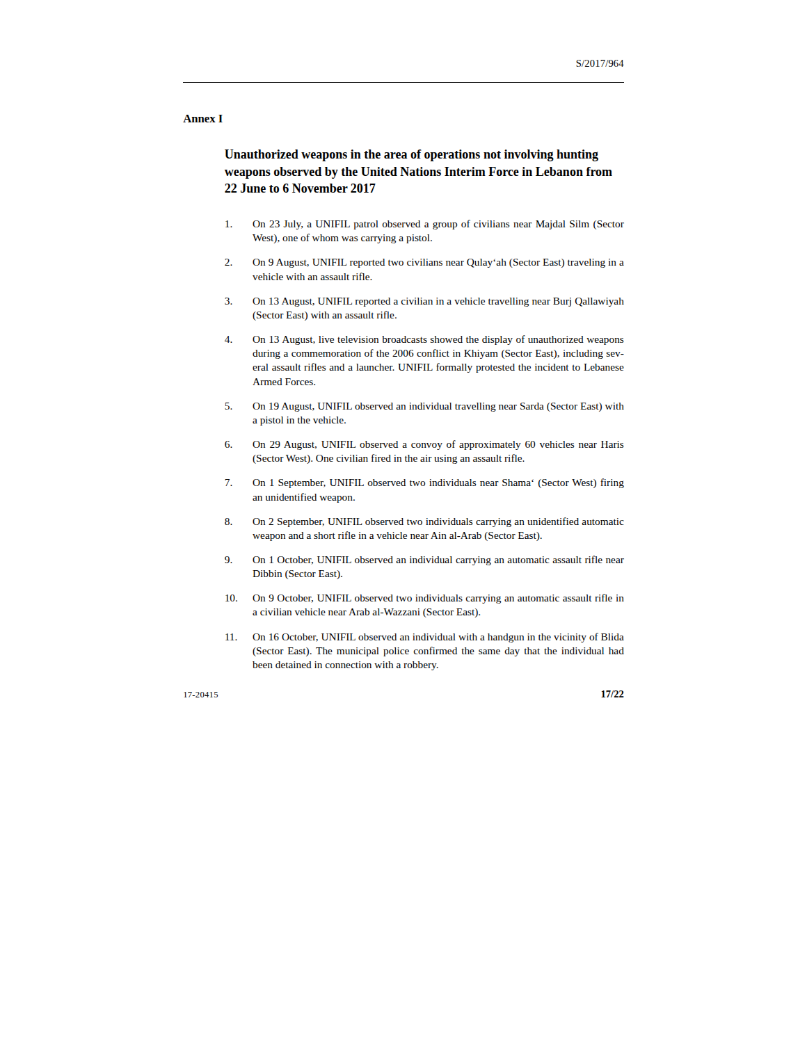S/2017/964
Annex I
Unauthorized weapons in the area of operations not involving hunting weapons observed by the United Nations Interim Force in Lebanon from 22 June to 6 November 2017
On 23 July, a UNIFIL patrol observed a group of civilians near Majdal Silm (Sector West), one of whom was carrying a pistol.
On 9 August, UNIFIL reported two civilians near Qulay‘ah (Sector East) traveling in a vehicle with an assault rifle.
On 13 August, UNIFIL reported a civilian in a vehicle travelling near Burj Qallawiyah (Sector East) with an assault rifle.
On 13 August, live television broadcasts showed the display of unauthorized weapons during a commemoration of the 2006 conflict in Khiyam (Sector East), including several assault rifles and a launcher. UNIFIL formally protested the incident to Lebanese Armed Forces.
On 19 August, UNIFIL observed an individual travelling near Sarda (Sector East) with a pistol in the vehicle.
On 29 August, UNIFIL observed a convoy of approximately 60 vehicles near Haris (Sector West). One civilian fired in the air using an assault rifle.
On 1 September, UNIFIL observed two individuals near Shama‘ (Sector West) firing an unidentified weapon.
On 2 September, UNIFIL observed two individuals carrying an unidentified automatic weapon and a short rifle in a vehicle near Ain al-Arab (Sector East).
On 1 October, UNIFIL observed an individual carrying an automatic assault rifle near Dibbin (Sector East).
On 9 October, UNIFIL observed two individuals carrying an automatic assault rifle in a civilian vehicle near Arab al-Wazzani (Sector East).
On 16 October, UNIFIL observed an individual with a handgun in the vicinity of Blida (Sector East). The municipal police confirmed the same day that the individual had been detained in connection with a robbery.
17-20415 17/22